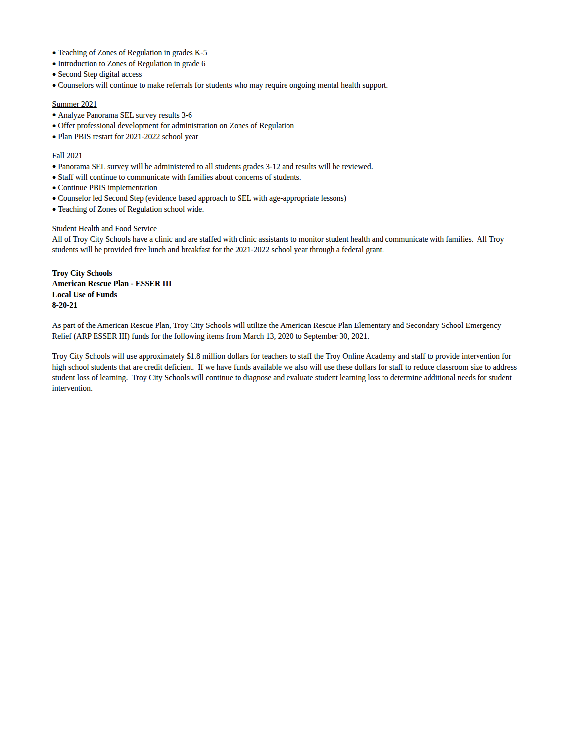Teaching of Zones of Regulation in grades K-5
Introduction to Zones of Regulation in grade 6
Second Step digital access
Counselors will continue to make referrals for students who may require ongoing mental health support.
Summer 2021
Analyze Panorama SEL survey results 3-6
Offer professional development for administration on Zones of Regulation
Plan PBIS restart for 2021-2022 school year
Fall 2021
Panorama SEL survey will be administered to all students grades 3-12 and results will be reviewed.
Staff will continue to communicate with families about concerns of students.
Continue PBIS implementation
Counselor led Second Step (evidence based approach to SEL with age-appropriate lessons)
Teaching of Zones of Regulation school wide.
Student Health and Food Service
All of Troy City Schools have a clinic and are staffed with clinic assistants to monitor student health and communicate with families. All Troy students will be provided free lunch and breakfast for the 2021-2022 school year through a federal grant.
Troy City Schools
American Rescue Plan - ESSER III
Local Use of Funds
8-20-21
As part of the American Rescue Plan, Troy City Schools will utilize the American Rescue Plan Elementary and Secondary School Emergency Relief (ARP ESSER III) funds for the following items from March 13, 2020 to September 30, 2021.
Troy City Schools will use approximately $1.8 million dollars for teachers to staff the Troy Online Academy and staff to provide intervention for high school students that are credit deficient. If we have funds available we also will use these dollars for staff to reduce classroom size to address student loss of learning. Troy City Schools will continue to diagnose and evaluate student learning loss to determine additional needs for student intervention.